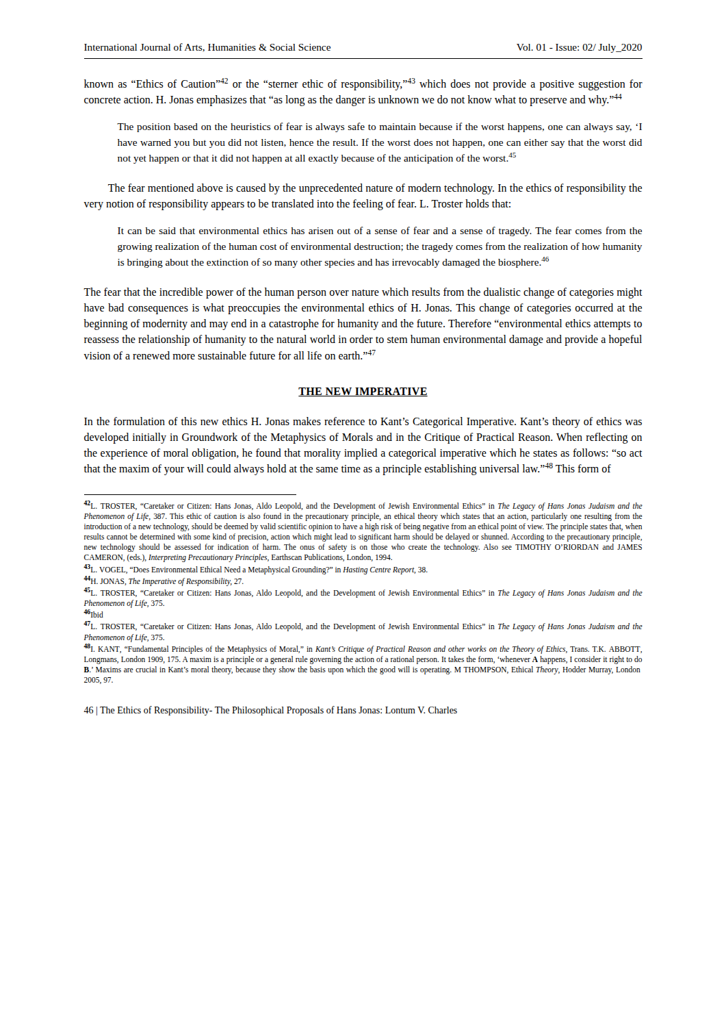International Journal of Arts, Humanities & Social Science Vol. 01 - Issue: 02/ July_2020
known as “Ethics of Caution”42 or the “sterner ethic of responsibility,”43 which does not provide a positive suggestion for concrete action. H. Jonas emphasizes that “as long as the danger is unknown we do not know what to preserve and why.”44
The position based on the heuristics of fear is always safe to maintain because if the worst happens, one can always say, ‘I have warned you but you did not listen, hence the result. If the worst does not happen, one can either say that the worst did not yet happen or that it did not happen at all exactly because of the anticipation of the worst.45
The fear mentioned above is caused by the unprecedented nature of modern technology. In the ethics of responsibility the very notion of responsibility appears to be translated into the feeling of fear. L. Troster holds that:
It can be said that environmental ethics has arisen out of a sense of fear and a sense of tragedy. The fear comes from the growing realization of the human cost of environmental destruction; the tragedy comes from the realization of how humanity is bringing about the extinction of so many other species and has irrevocably damaged the biosphere.46
The fear that the incredible power of the human person over nature which results from the dualistic change of categories might have bad consequences is what preoccupies the environmental ethics of H. Jonas. This change of categories occurred at the beginning of modernity and may end in a catastrophe for humanity and the future. Therefore “environmental ethics attempts to reassess the relationship of humanity to the natural world in order to stem human environmental damage and provide a hopeful vision of a renewed more sustainable future for all life on earth.”47
THE NEW IMPERATIVE
In the formulation of this new ethics H. Jonas makes reference to Kant’s Categorical Imperative. Kant’s theory of ethics was developed initially in Groundwork of the Metaphysics of Morals and in the Critique of Practical Reason. When reflecting on the experience of moral obligation, he found that morality implied a categorical imperative which he states as follows: “so act that the maxim of your will could always hold at the same time as a principle establishing universal law.”48 This form of
42L. TROSTER, “Caretaker or Citizen: Hans Jonas, Aldo Leopold, and the Development of Jewish Environmental Ethics” in The Legacy of Hans Jonas Judaism and the Phenomenon of Life, 387. This ethic of caution is also found in the precautionary principle, an ethical theory which states that an action, particularly one resulting from the introduction of a new technology, should be deemed by valid scientific opinion to have a high risk of being negative from an ethical point of view. The principle states that, when results cannot be determined with some kind of precision, action which might lead to significant harm should be delayed or shunned. According to the precautionary principle, new technology should be assessed for indication of harm. The onus of safety is on those who create the technology. Also see TIMOTHY O’RIORDAN and JAMES CAMERON, (eds.), Interpreting Precautionary Principles, Earthscan Publications, London, 1994.
43L. VOGEL, “Does Environmental Ethical Need a Metaphysical Grounding?” in Hasting Centre Report, 38.
44H. JONAS, The Imperative of Responsibility, 27.
45L. TROSTER, “Caretaker or Citizen: Hans Jonas, Aldo Leopold, and the Development of Jewish Environmental Ethics” in The Legacy of Hans Jonas Judaism and the Phenomenon of Life, 375.
46Ibid
47L. TROSTER, “Caretaker or Citizen: Hans Jonas, Aldo Leopold, and the Development of Jewish Environmental Ethics” in The Legacy of Hans Jonas Judaism and the Phenomenon of Life, 375.
48I. KANT, “Fundamental Principles of the Metaphysics of Moral,” in Kant’s Critique of Practical Reason and other works on the Theory of Ethics, Trans. T.K. ABBOTT, Longmans, London 1909, 175. A maxim is a principle or a general rule governing the action of a rational person. It takes the form, ‘whenever A happens, I consider it right to do B.’ Maxims are crucial in Kant’s moral theory, because they show the basis upon which the good will is operating. M THOMPSON, Ethical Theory, Hodder Murray, London 2005, 97.
46 | The Ethics of Responsibility- The Philosophical Proposals of Hans Jonas: Lontum V. Charles